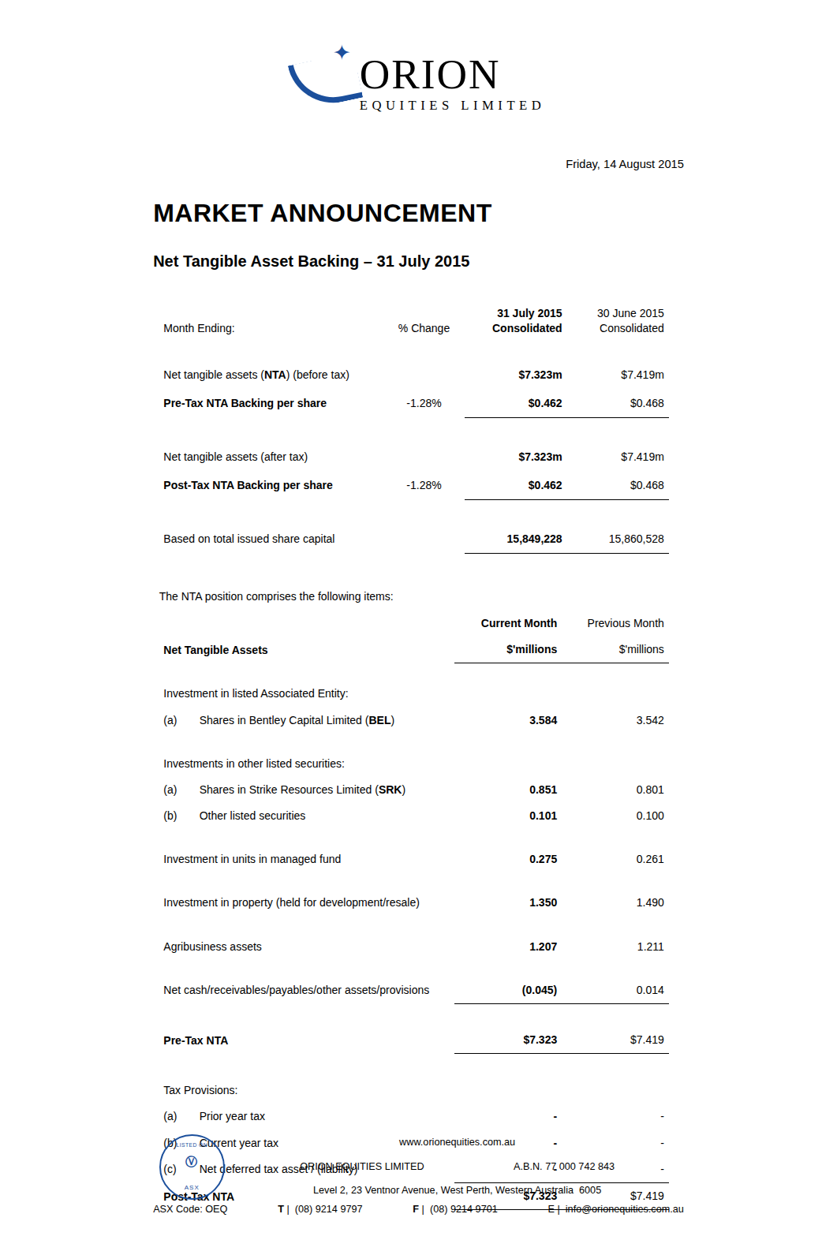✦
ORION
EQUITIES LIMITED
Friday, 14 August 2015
MARKET ANNOUNCEMENT
Net Tangible Asset Backing – 31 July 2015
| Month Ending: | % Change | 31 July 2015 Consolidated | 30 June 2015 Consolidated |
| Net tangible assets ( NTA ) (before tax) | | $7.323m | $7.419m |
| Pre-Tax NTA Backing per share | -1.28% | $0.462 | $0.468 |
| Net tangible assets (after tax) | | $7.323m | $7.419m |
| Post-Tax NTA Backing per share | -1.28% | $0.462 | $0.468 |
| Based on total issued share capital | | 15,849,228 | 15,860,528 |
The NTA position comprises the following items:
| | Current Month | Previous Month |
| Net Tangible Assets | $'millions | $'millions |
| Investment in listed Associated Entity: | | |
| (a) Shares in Bentley Capital Limited ( BEL ) | 3.584 | 3.542 |
| Investments in other listed securities: | | |
| (a) Shares in Strike Resources Limited ( SRK ) | 0.851 | 0.801 |
| (b) Other listed securities | 0.101 | 0.100 |
| Investment in units in managed fund | 0.275 | 0.261 |
| Investment in property (held for development/resale) | 1.350 | 1.490 |
| Agribusiness assets | 1.207 | 1.211 |
| Net cash/receivables/payables/other assets/provisions | (0.045) | 0.014 |
| Pre-Tax NTA | $7.323 | $7.419 |
| Tax Provisions: | | |
| (a) Prior year tax | - | - |
| (b) Current year tax | - | - |
| (c) Net deferred tax asset / (liability) | - | - |
| Post-Tax NTA | $7.323 | $7.419 |
LISTED ON
Ⓥ
ASX
www.orionequities.com.au
ORION EQUITIES LIMITED A.B.N. 77 000 742 843
Level 2, 23 Ventnor Avenue, West Perth, Western Australia 6005
ASX Code: OEQ T | (08) 9214 9797 F | (08) 9214 9701 E | info@orionequities.com.au